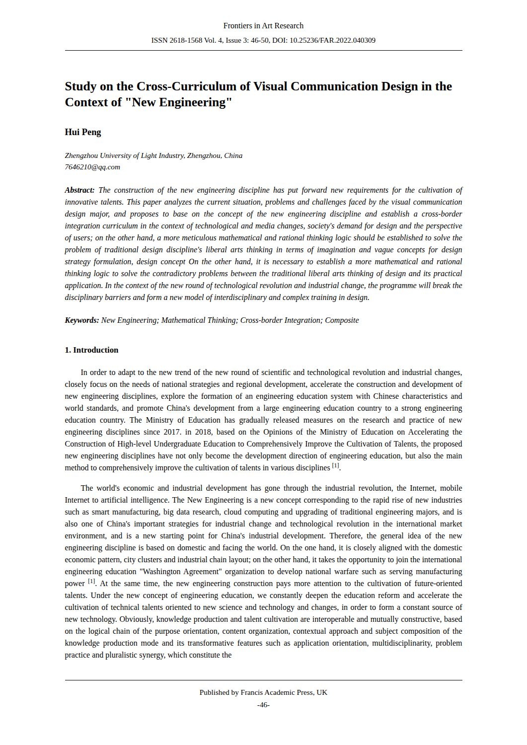Frontiers in Art Research
ISSN 2618-1568 Vol. 4, Issue 3: 46-50, DOI: 10.25236/FAR.2022.040309
Study on the Cross-Curriculum of Visual Communication Design in the Context of "New Engineering"
Hui Peng
Zhengzhou University of Light Industry, Zhengzhou, China
7646210@qq.com
Abstract: The construction of the new engineering discipline has put forward new requirements for the cultivation of innovative talents. This paper analyzes the current situation, problems and challenges faced by the visual communication design major, and proposes to base on the concept of the new engineering discipline and establish a cross-border integration curriculum in the context of technological and media changes, society's demand for design and the perspective of users; on the other hand, a more meticulous mathematical and rational thinking logic should be established to solve the problem of traditional design discipline's liberal arts thinking in terms of imagination and vague concepts for design strategy formulation, design concept On the other hand, it is necessary to establish a more mathematical and rational thinking logic to solve the contradictory problems between the traditional liberal arts thinking of design and its practical application. In the context of the new round of technological revolution and industrial change, the programme will break the disciplinary barriers and form a new model of interdisciplinary and complex training in design.
Keywords: New Engineering; Mathematical Thinking; Cross-border Integration; Composite
1. Introduction
In order to adapt to the new trend of the new round of scientific and technological revolution and industrial changes, closely focus on the needs of national strategies and regional development, accelerate the construction and development of new engineering disciplines, explore the formation of an engineering education system with Chinese characteristics and world standards, and promote China's development from a large engineering education country to a strong engineering education country. The Ministry of Education has gradually released measures on the research and practice of new engineering disciplines since 2017. in 2018, based on the Opinions of the Ministry of Education on Accelerating the Construction of High-level Undergraduate Education to Comprehensively Improve the Cultivation of Talents, the proposed new engineering disciplines have not only become the development direction of engineering education, but also the main method to comprehensively improve the cultivation of talents in various disciplines [1].
The world's economic and industrial development has gone through the industrial revolution, the Internet, mobile Internet to artificial intelligence. The New Engineering is a new concept corresponding to the rapid rise of new industries such as smart manufacturing, big data research, cloud computing and upgrading of traditional engineering majors, and is also one of China's important strategies for industrial change and technological revolution in the international market environment, and is a new starting point for China's industrial development. Therefore, the general idea of the new engineering discipline is based on domestic and facing the world. On the one hand, it is closely aligned with the domestic economic pattern, city clusters and industrial chain layout; on the other hand, it takes the opportunity to join the international engineering education "Washington Agreement" organization to develop national warfare such as serving manufacturing power [1]. At the same time, the new engineering construction pays more attention to the cultivation of future-oriented talents. Under the new concept of engineering education, we constantly deepen the education reform and accelerate the cultivation of technical talents oriented to new science and technology and changes, in order to form a constant source of new technology. Obviously, knowledge production and talent cultivation are interoperable and mutually constructive, based on the logical chain of the purpose orientation, content organization, contextual approach and subject composition of the knowledge production mode and its transformative features such as application orientation, multidisciplinarity, problem practice and pluralistic synergy, which constitute the
Published by Francis Academic Press, UK
-46-